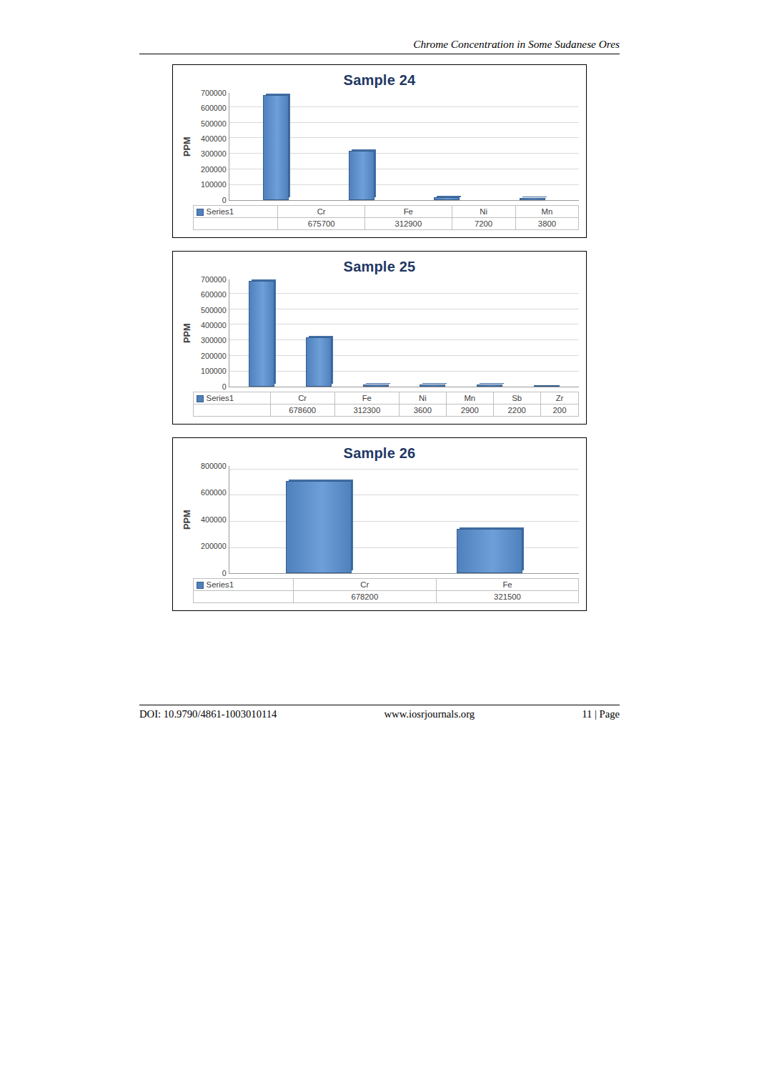Chrome Concentration in Some Sudanese Ores
Sample 24
PPM
700000 600000 500000 400000 300000 200000 100000 0
| Series1 | Cr | Fe | Ni | Mn |
| | 675700 | 312900 | 7200 | 3800 |
Sample 25
PPM
700000 600000 500000 400000 300000 200000 100000 0
| Series1 | Cr | Fe | Ni | Mn | Sb | Zr |
| | 678600 | 312300 | 3600 | 2900 | 2200 | 200 |
Sample 26
PPM
800000 600000 400000 200000 0
| Series1 | Cr | Fe |
| | 678200 | 321500 |
DOI: 10.9790/4861-1003010114
www.iosrjournals.org
11 | Page